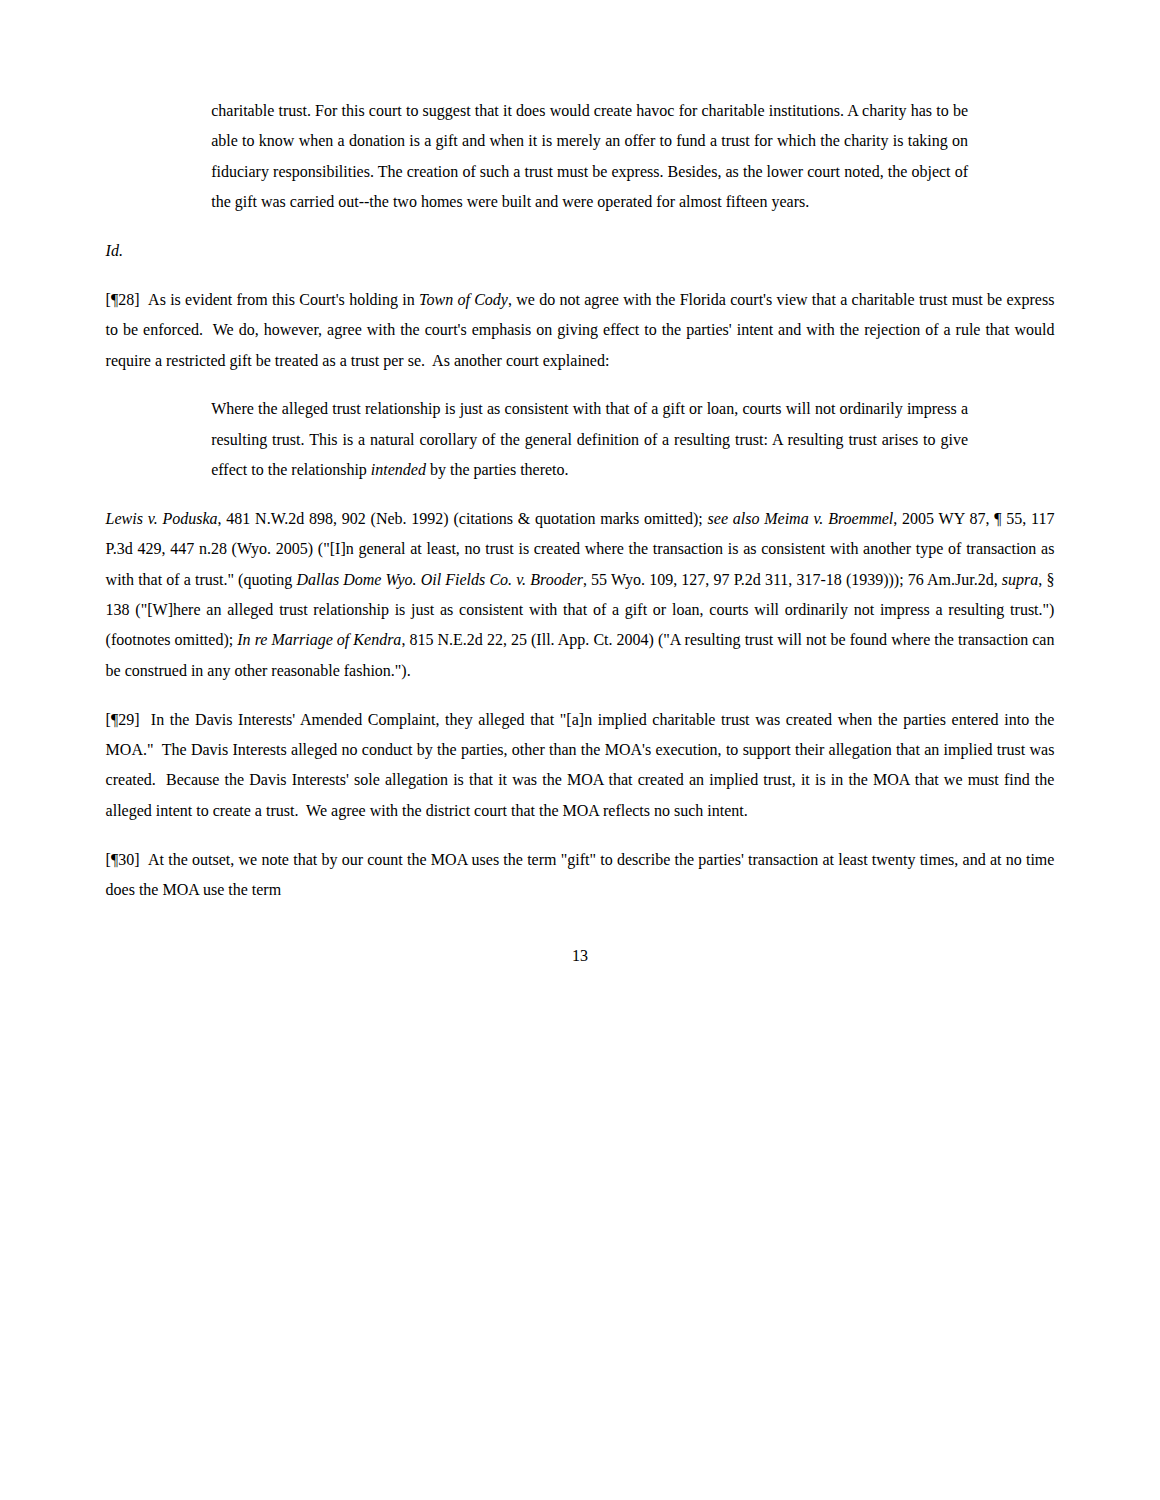charitable trust. For this court to suggest that it does would create havoc for charitable institutions. A charity has to be able to know when a donation is a gift and when it is merely an offer to fund a trust for which the charity is taking on fiduciary responsibilities. The creation of such a trust must be express. Besides, as the lower court noted, the object of the gift was carried out--the two homes were built and were operated for almost fifteen years.
Id.
[¶28] As is evident from this Court's holding in Town of Cody, we do not agree with the Florida court's view that a charitable trust must be express to be enforced. We do, however, agree with the court's emphasis on giving effect to the parties' intent and with the rejection of a rule that would require a restricted gift be treated as a trust per se. As another court explained:
Where the alleged trust relationship is just as consistent with that of a gift or loan, courts will not ordinarily impress a resulting trust. This is a natural corollary of the general definition of a resulting trust: A resulting trust arises to give effect to the relationship intended by the parties thereto.
Lewis v. Poduska, 481 N.W.2d 898, 902 (Neb. 1992) (citations & quotation marks omitted); see also Meima v. Broemmel, 2005 WY 87, ¶ 55, 117 P.3d 429, 447 n.28 (Wyo. 2005) ("[I]n general at least, no trust is created where the transaction is as consistent with another type of transaction as with that of a trust." (quoting Dallas Dome Wyo. Oil Fields Co. v. Brooder, 55 Wyo. 109, 127, 97 P.2d 311, 317-18 (1939))); 76 Am.Jur.2d, supra, § 138 ("[W]here an alleged trust relationship is just as consistent with that of a gift or loan, courts will ordinarily not impress a resulting trust.") (footnotes omitted); In re Marriage of Kendra, 815 N.E.2d 22, 25 (Ill. App. Ct. 2004) ("A resulting trust will not be found where the transaction can be construed in any other reasonable fashion.").
[¶29] In the Davis Interests' Amended Complaint, they alleged that "[a]n implied charitable trust was created when the parties entered into the MOA." The Davis Interests alleged no conduct by the parties, other than the MOA's execution, to support their allegation that an implied trust was created. Because the Davis Interests' sole allegation is that it was the MOA that created an implied trust, it is in the MOA that we must find the alleged intent to create a trust. We agree with the district court that the MOA reflects no such intent.
[¶30] At the outset, we note that by our count the MOA uses the term "gift" to describe the parties' transaction at least twenty times, and at no time does the MOA use the term
13